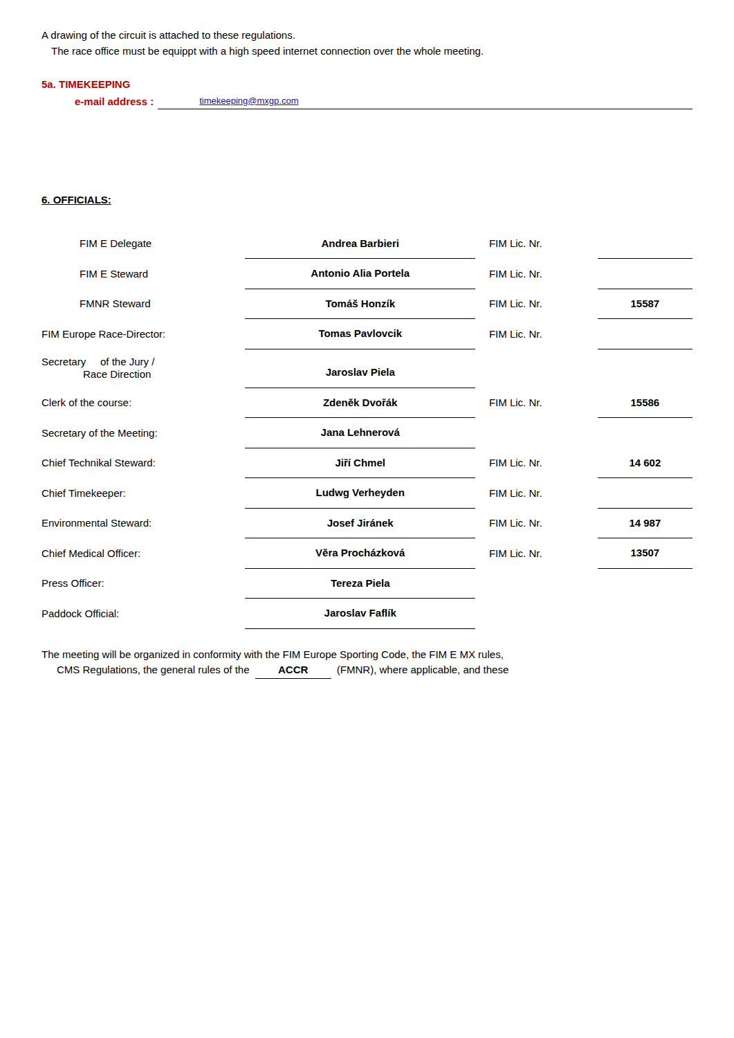A drawing of the circuit is attached to these regulations.
The race office must be equippt with a high speed internet connection over the whole meeting.
5a. TIMEKEEPING
e-mail address : timekeeping@mxgp.com
6. OFFICIALS:
| FIM E Delegate | Andrea Barbieri | | FIM Lic. Nr. | |
| FIM E Steward | Antonio Alia Portela | | FIM Lic. Nr. | |
| FMNR Steward | Tomáš Honzík | | FIM Lic. Nr. | 15587 |
| FIM Europe Race-Director: | Tomas Pavlovcik | | FIM Lic. Nr. | |
| Secretary of the Jury / Race Direction | Jaroslav Piela | | | |
| Clerk of the course: | Zdeněk Dvořák | | FIM Lic. Nr. | 15586 |
| Secretary of the Meeting: | Jana Lehnerová | | | |
| Chief Technikal Steward: | Jiří Chmel | | FIM Lic. Nr. | 14 602 |
| Chief Timekeeper: | Ludwg Verheyden | | FIM Lic. Nr. | |
| Environmental Steward: | Josef Jiránek | | FIM Lic. Nr. | 14 987 |
| Chief Medical Officer: | Věra Procházková | | FIM Lic. Nr. | 13507 |
| Press Officer: | Tereza Piela | | | |
| Paddock Official: | Jaroslav Faflík | | | |
The meeting will be organized in conformity with the FIM Europe Sporting Code, the FIM E MX rules,
CMS Regulations, the general rules of the ACCR (FMNR), where applicable, and these